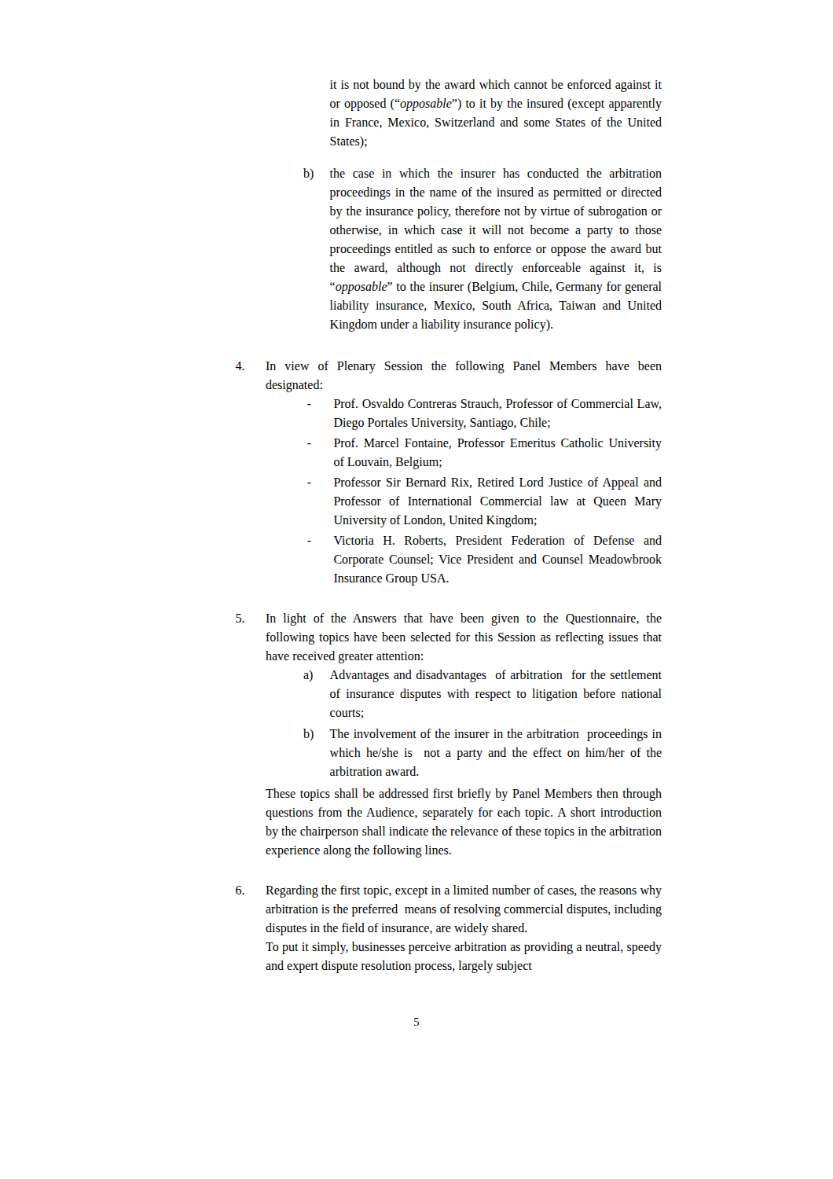it is not bound by the award which cannot be enforced against it or opposed (“opposable”) to it by the insured (except apparently in France, Mexico, Switzerland and some States of the United States);
b) the case in which the insurer has conducted the arbitration proceedings in the name of the insured as permitted or directed by the insurance policy, therefore not by virtue of subrogation or otherwise, in which case it will not become a party to those proceedings entitled as such to enforce or oppose the award but the award, although not directly enforceable against it, is “opposable” to the insurer (Belgium, Chile, Germany for general liability insurance, Mexico, South Africa, Taiwan and United Kingdom under a liability insurance policy).
4.
In view of Plenary Session the following Panel Members have been designated:
Prof. Osvaldo Contreras Strauch, Professor of Commercial Law, Diego Portales University, Santiago, Chile;
Prof. Marcel Fontaine, Professor Emeritus Catholic University of Louvain, Belgium;
Professor Sir Bernard Rix, Retired Lord Justice of Appeal and Professor of International Commercial law at Queen Mary University of London, United Kingdom;
Victoria H. Roberts, President Federation of Defense and Corporate Counsel; Vice President and Counsel Meadowbrook Insurance Group USA.
5.
In light of the Answers that have been given to the Questionnaire, the following topics have been selected for this Session as reflecting issues that have received greater attention:
Advantages and disadvantages of arbitration for the settlement of insurance disputes with respect to litigation before national courts;
The involvement of the insurer in the arbitration proceedings in which he/she is not a party and the effect on him/her of the arbitration award.
These topics shall be addressed first briefly by Panel Members then through questions from the Audience, separately for each topic. A short introduction by the chairperson shall indicate the relevance of these topics in the arbitration experience along the following lines.
6.
Regarding the first topic, except in a limited number of cases, the reasons why arbitration is the preferred means of resolving commercial disputes, including disputes in the field of insurance, are widely shared.
To put it simply, businesses perceive arbitration as providing a neutral, speedy and expert dispute resolution process, largely subject
5